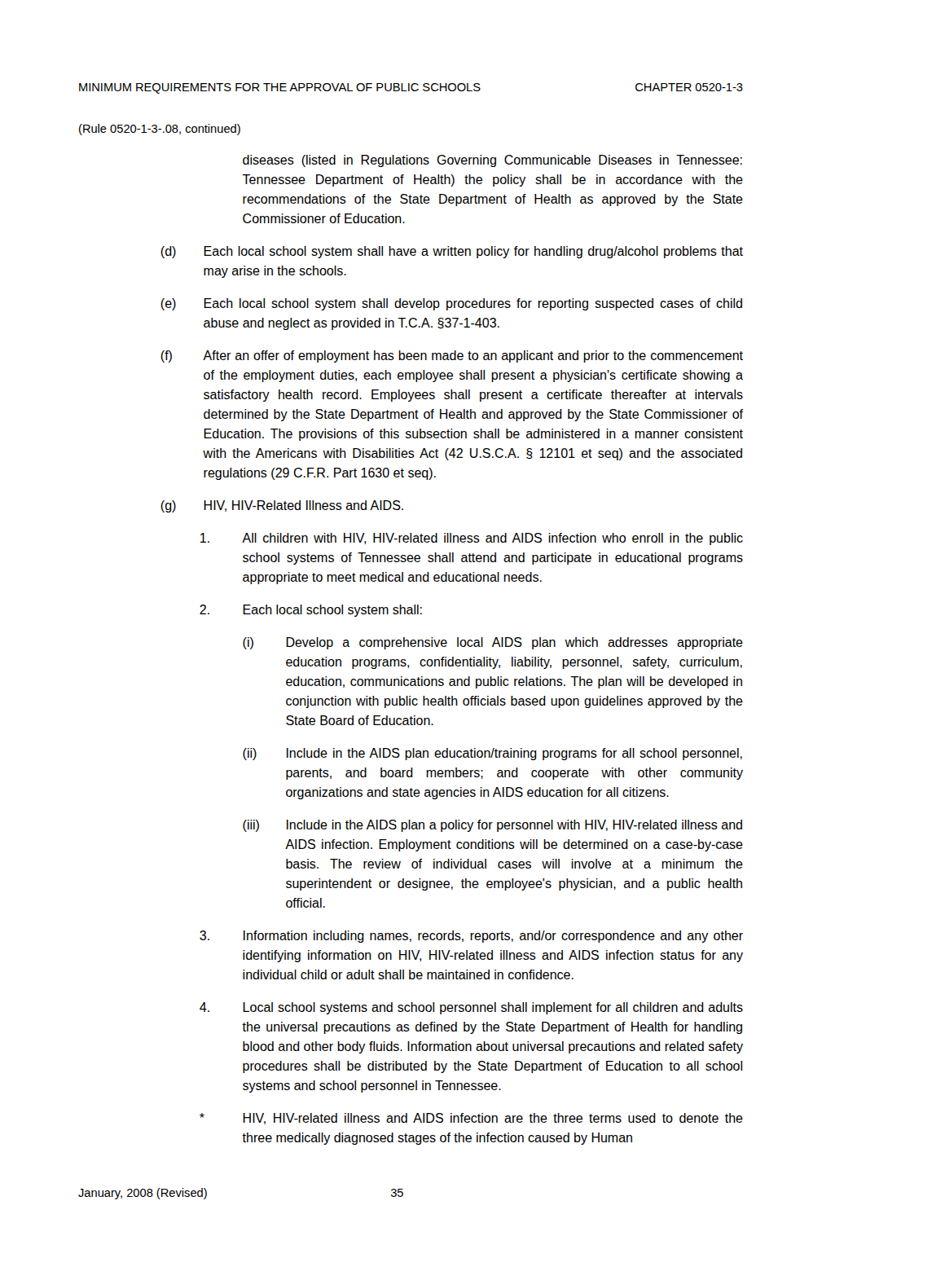MINIMUM REQUIREMENTS FOR THE APPROVAL OF PUBLIC SCHOOLS
CHAPTER 0520-1-3
(Rule 0520-1-3-.08, continued)
diseases (listed in Regulations Governing Communicable Diseases in Tennessee: Tennessee Department of Health) the policy shall be in accordance with the recommendations of the State Department of Health as approved by the State Commissioner of Education.
(d)
Each local school system shall have a written policy for handling drug/alcohol problems that may arise in the schools.
(e)
Each local school system shall develop procedures for reporting suspected cases of child abuse and neglect as provided in T.C.A. §37-1-403.
(f)
After an offer of employment has been made to an applicant and prior to the commencement of the employment duties, each employee shall present a physician's certificate showing a satisfactory health record. Employees shall present a certificate thereafter at intervals determined by the State Department of Health and approved by the State Commissioner of Education. The provisions of this subsection shall be administered in a manner consistent with the Americans with Disabilities Act (42 U.S.C.A. § 12101 et seq) and the associated regulations (29 C.F.R. Part 1630 et seq).
(g)
HIV, HIV-Related Illness and AIDS.
1.
All children with HIV, HIV-related illness and AIDS infection who enroll in the public school systems of Tennessee shall attend and participate in educational programs appropriate to meet medical and educational needs.
2.
Each local school system shall:
(i)
Develop a comprehensive local AIDS plan which addresses appropriate education programs, confidentiality, liability, personnel, safety, curriculum, education, communications and public relations. The plan will be developed in conjunction with public health officials based upon guidelines approved by the State Board of Education.
(ii)
Include in the AIDS plan education/training programs for all school personnel, parents, and board members; and cooperate with other community organizations and state agencies in AIDS education for all citizens.
(iii)
Include in the AIDS plan a policy for personnel with HIV, HIV-related illness and AIDS infection. Employment conditions will be determined on a case-by-case basis. The review of individual cases will involve at a minimum the superintendent or designee, the employee's physician, and a public health official.
3.
Information including names, records, reports, and/or correspondence and any other identifying information on HIV, HIV-related illness and AIDS infection status for any individual child or adult shall be maintained in confidence.
4.
Local school systems and school personnel shall implement for all children and adults the universal precautions as defined by the State Department of Health for handling blood and other body fluids. Information about universal precautions and related safety procedures shall be distributed by the State Department of Education to all school systems and school personnel in Tennessee.
*
HIV, HIV-related illness and AIDS infection are the three terms used to denote the three medically diagnosed stages of the infection caused by Human
January, 2008 (Revised)
35